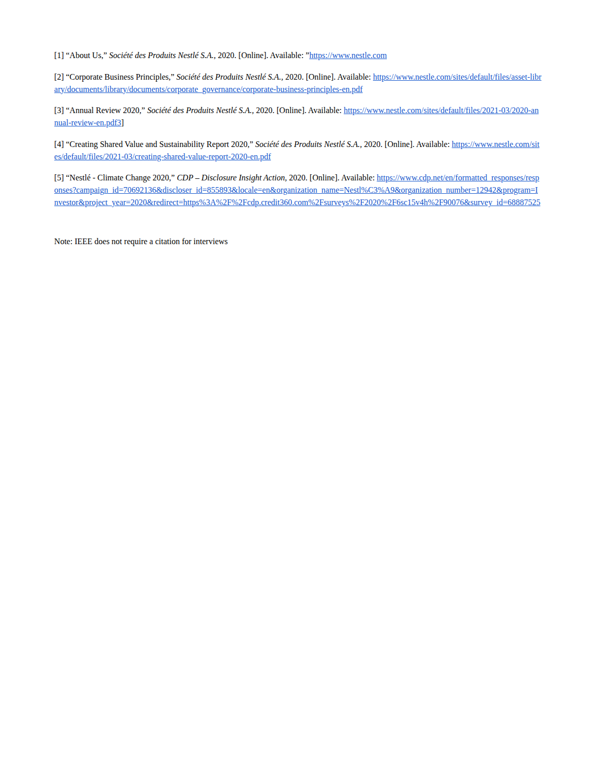[1] “About Us,” Société des Produits Nestlé S.A., 2020. [Online]. Available: ”https://www.nestle.com
[2] “Corporate Business Principles,” Société des Produits Nestlé S.A., 2020. [Online]. Available: https://www.nestle.com/sites/default/files/asset-library/documents/library/documents/corporate_governance/corporate-business-principles-en.pdf
[3] “Annual Review 2020,” Société des Produits Nestlé S.A., 2020. [Online]. Available: https://www.nestle.com/sites/default/files/2021-03/2020-annual-review-en.pdf3]
[4] “Creating Shared Value and Sustainability Report 2020,” Société des Produits Nestlé S.A., 2020. [Online]. Available: https://www.nestle.com/sites/default/files/2021-03/creating-shared-value-report-2020-en.pdf
[5] “Nestlé - Climate Change 2020,” CDP – Disclosure Insight Action, 2020. [Online]. Available: https://www.cdp.net/en/formatted_responses/responses?campaign_id=70692136&discloser_id=855893&locale=en&organization_name=Nestl%C3%A9&organization_number=12942&program=Investor&project_year=2020&redirect=https%3A%2F%2Fcdp.credit360.com%2Fsurveys%2F2020%2F6sc15v4h%2F90076&survey_id=68887525
Note: IEEE does not require a citation for interviews